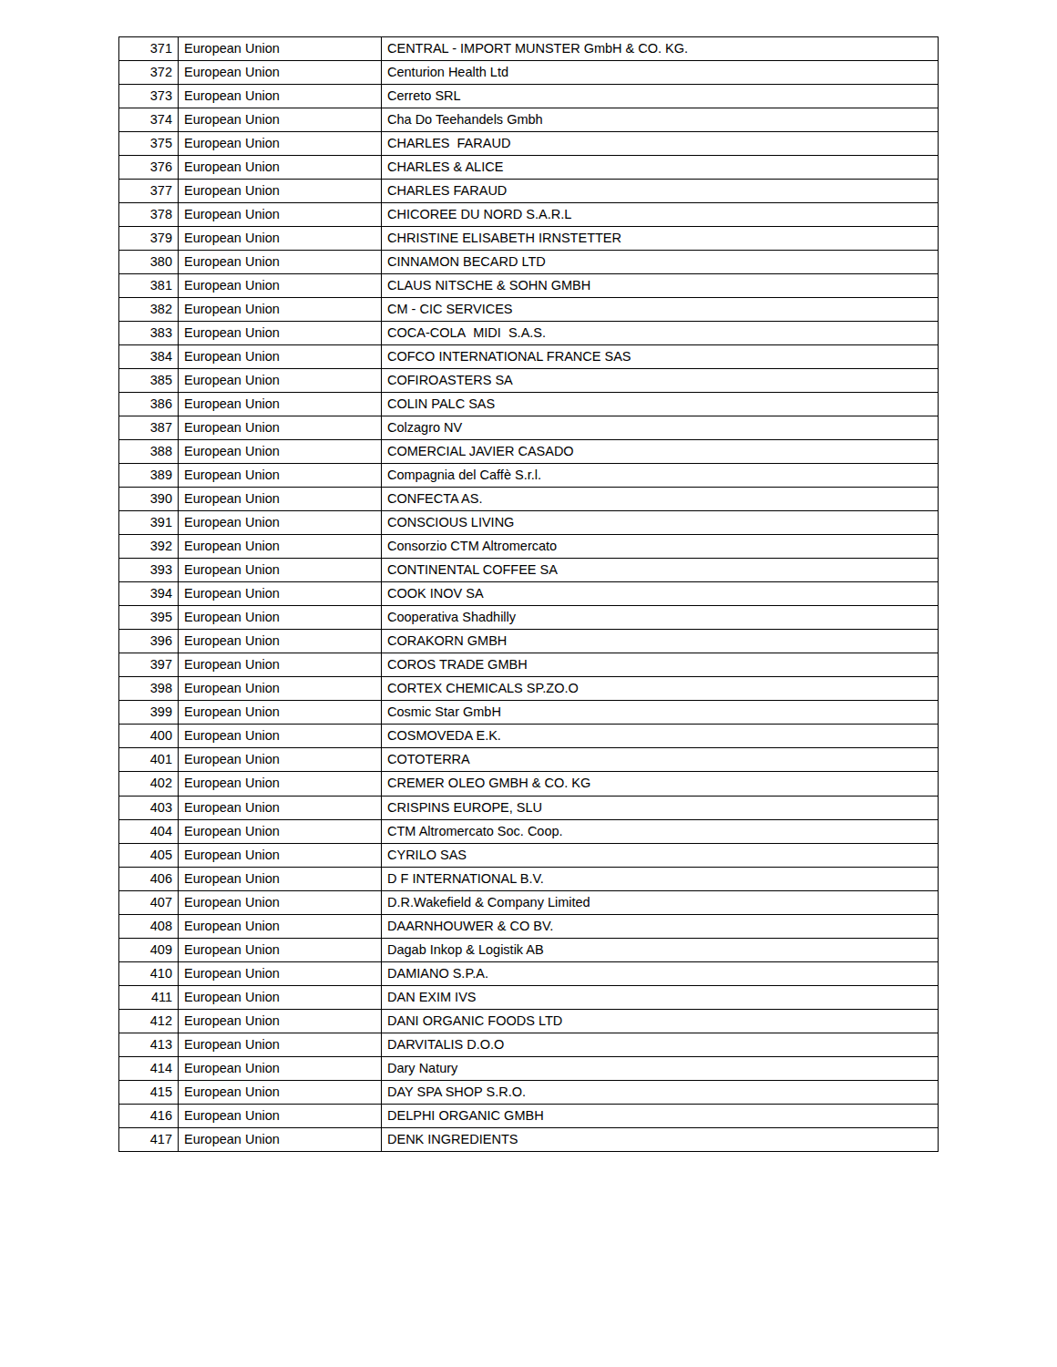| 371 | European Union | CENTRAL - IMPORT MUNSTER GmbH & CO. KG. |
| 372 | European Union | Centurion Health Ltd |
| 373 | European Union | Cerreto SRL |
| 374 | European Union | Cha Do Teehandels Gmbh |
| 375 | European Union | CHARLES FARAUD |
| 376 | European Union | CHARLES & ALICE |
| 377 | European Union | CHARLES FARAUD |
| 378 | European Union | CHICOREE DU NORD S.A.R.L |
| 379 | European Union | CHRISTINE ELISABETH IRNSTETTER |
| 380 | European Union | CINNAMON BECARD LTD |
| 381 | European Union | CLAUS NITSCHE & SOHN GMBH |
| 382 | European Union | CM - CIC SERVICES |
| 383 | European Union | COCA-COLA MIDI S.A.S. |
| 384 | European Union | COFCO INTERNATIONAL FRANCE SAS |
| 385 | European Union | COFIROASTERS SA |
| 386 | European Union | COLIN PALC SAS |
| 387 | European Union | Colzagro NV |
| 388 | European Union | COMERCIAL JAVIER CASADO |
| 389 | European Union | Compagnia del Caffè S.r.l. |
| 390 | European Union | CONFECTA AS. |
| 391 | European Union | CONSCIOUS LIVING |
| 392 | European Union | Consorzio CTM Altromercato |
| 393 | European Union | CONTINENTAL COFFEE SA |
| 394 | European Union | COOK INOV SA |
| 395 | European Union | Cooperativa Shadhilly |
| 396 | European Union | CORAKORN GMBH |
| 397 | European Union | COROS TRADE GMBH |
| 398 | European Union | CORTEX CHEMICALS SP.ZO.O |
| 399 | European Union | Cosmic Star GmbH |
| 400 | European Union | COSMOVEDA E.K. |
| 401 | European Union | COTOTERRA |
| 402 | European Union | CREMER OLEO GMBH & CO. KG |
| 403 | European Union | CRISPINS EUROPE, SLU |
| 404 | European Union | CTM Altromercato Soc. Coop. |
| 405 | European Union | CYRILO SAS |
| 406 | European Union | D F INTERNATIONAL B.V. |
| 407 | European Union | D.R.Wakefield & Company Limited |
| 408 | European Union | DAARNHOUWER & CO BV. |
| 409 | European Union | Dagab Inkop & Logistik AB |
| 410 | European Union | DAMIANO S.P.A. |
| 411 | European Union | DAN EXIM IVS |
| 412 | European Union | DANI ORGANIC FOODS LTD |
| 413 | European Union | DARVITALIS D.O.O |
| 414 | European Union | Dary Natury |
| 415 | European Union | DAY SPA SHOP S.R.O. |
| 416 | European Union | DELPHI ORGANIC GMBH |
| 417 | European Union | DENK INGREDIENTS |